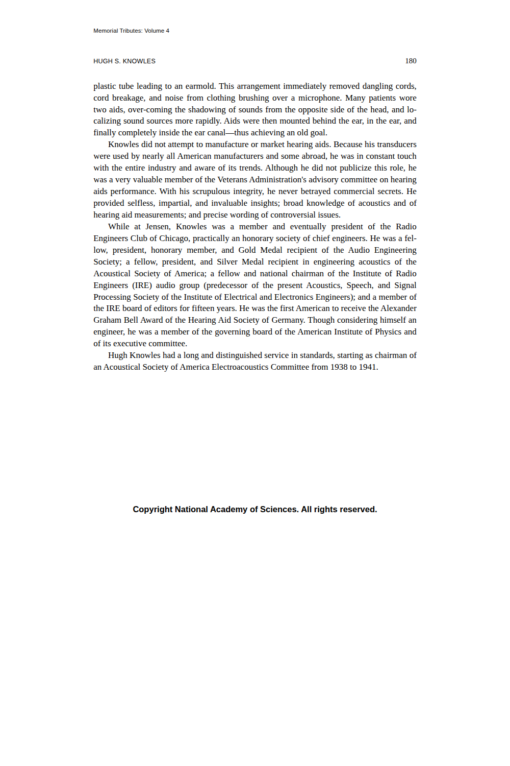Memorial Tributes: Volume 4
HUGH S. KNOWLES 180
plastic tube leading to an earmold. This arrangement immediately removed dangling cords, cord breakage, and noise from clothing brushing over a microphone. Many patients wore two aids, over-coming the shadowing of sounds from the opposite side of the head, and localizing sound sources more rapidly. Aids were then mounted behind the ear, in the ear, and finally completely inside the ear canal—thus achieving an old goal.
Knowles did not attempt to manufacture or market hearing aids. Because his transducers were used by nearly all American manufacturers and some abroad, he was in constant touch with the entire industry and aware of its trends. Although he did not publicize this role, he was a very valuable member of the Veterans Administration's advisory committee on hearing aids performance. With his scrupulous integrity, he never betrayed commercial secrets. He provided selfless, impartial, and invaluable insights; broad knowledge of acoustics and of hearing aid measurements; and precise wording of controversial issues.
While at Jensen, Knowles was a member and eventually president of the Radio Engineers Club of Chicago, practically an honorary society of chief engineers. He was a fellow, president, honorary member, and Gold Medal recipient of the Audio Engineering Society; a fellow, president, and Silver Medal recipient in engineering acoustics of the Acoustical Society of America; a fellow and national chairman of the Institute of Radio Engineers (IRE) audio group (predecessor of the present Acoustics, Speech, and Signal Processing Society of the Institute of Electrical and Electronics Engineers); and a member of the IRE board of editors for fifteen years. He was the first American to receive the Alexander Graham Bell Award of the Hearing Aid Society of Germany. Though considering himself an engineer, he was a member of the governing board of the American Institute of Physics and of its executive committee.
Hugh Knowles had a long and distinguished service in standards, starting as chairman of an Acoustical Society of America Electroacoustics Committee from 1938 to 1941.
Copyright National Academy of Sciences. All rights reserved.